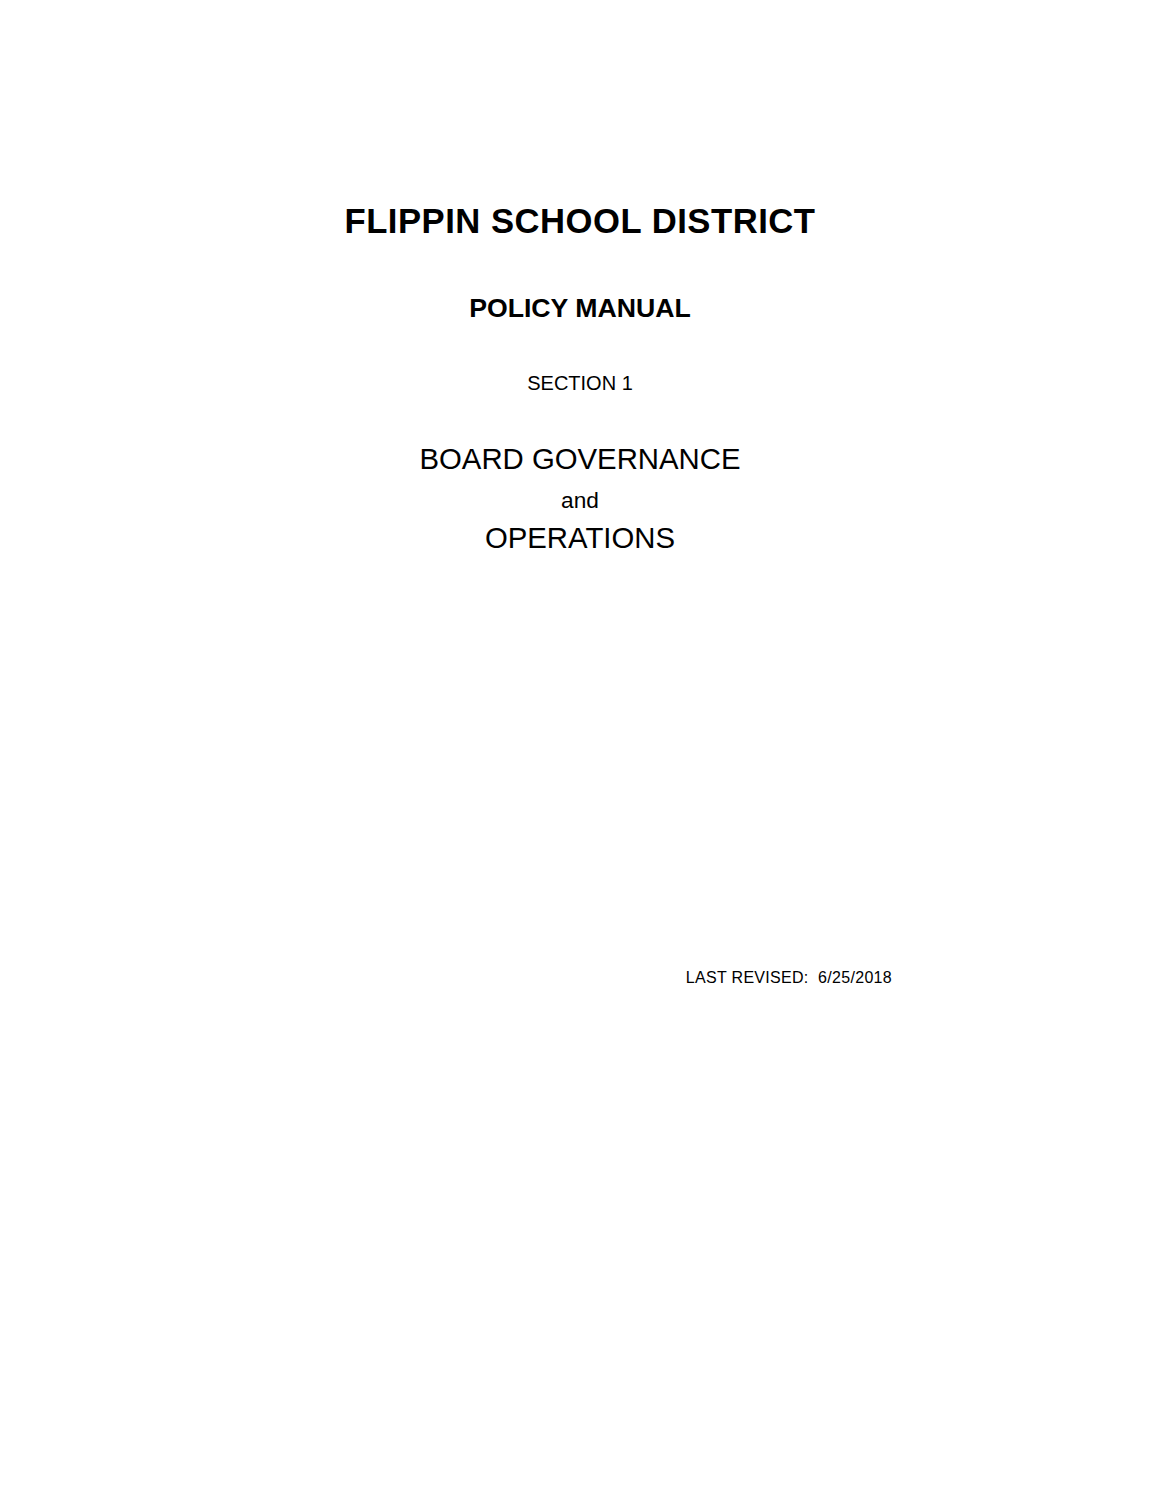FLIPPIN SCHOOL DISTRICT
POLICY MANUAL
SECTION 1
BOARD GOVERNANCE
and
OPERATIONS
LAST REVISED: 6/25/2018